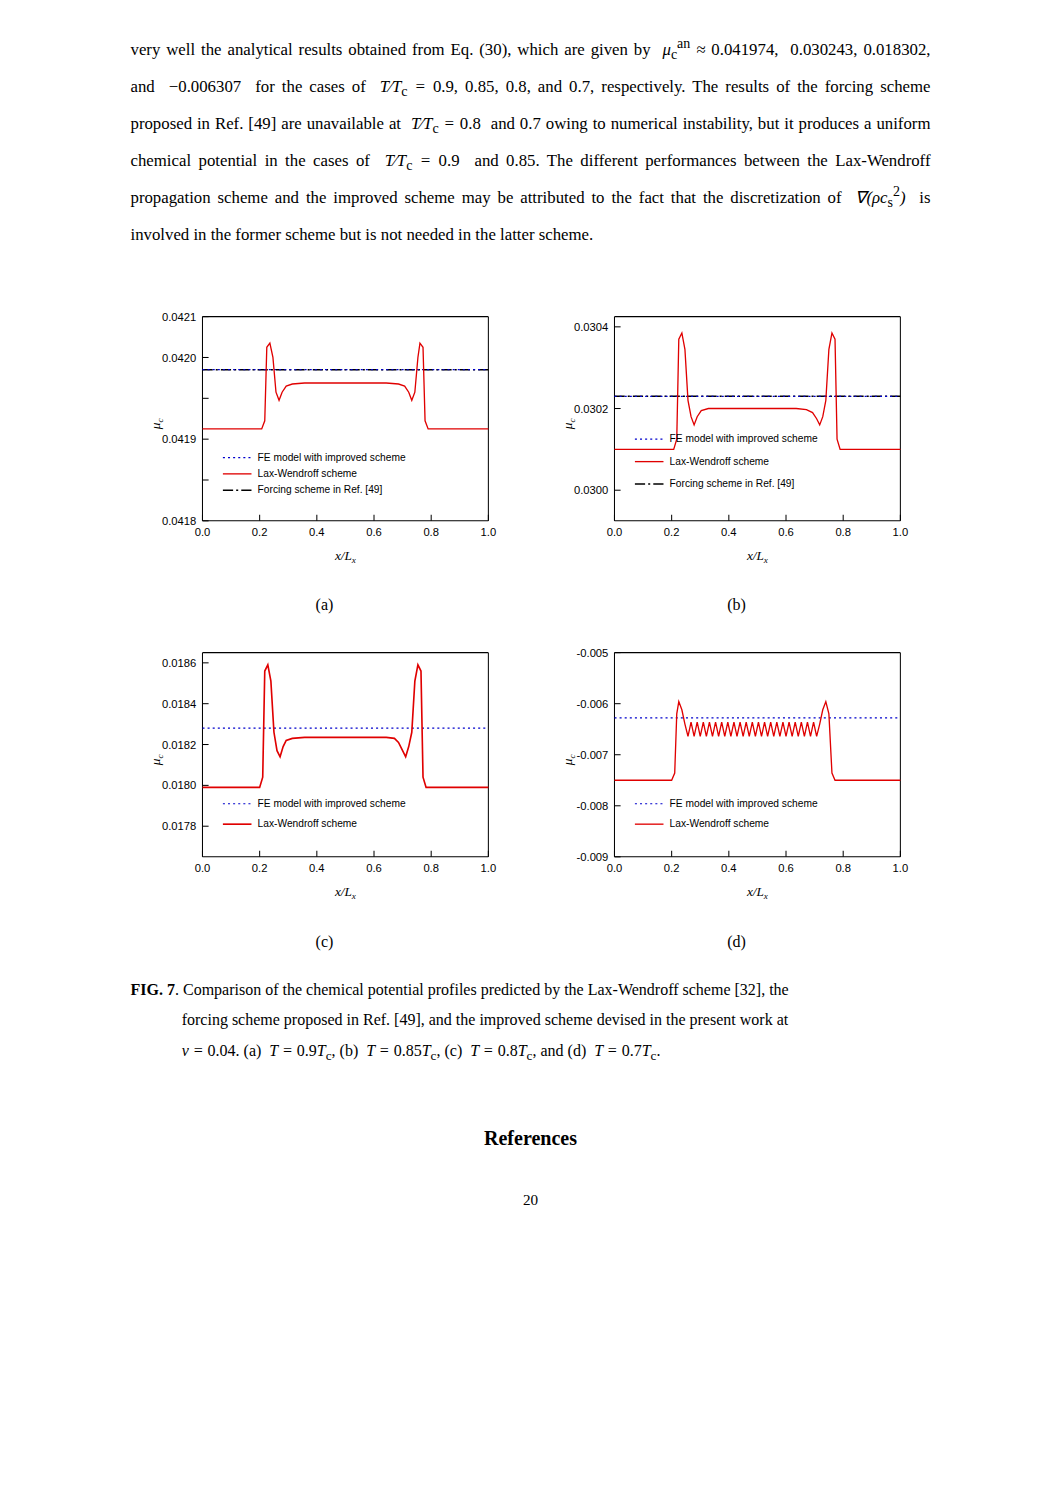very well the analytical results obtained from Eq. (30), which are given by μcan ≈ 0.041974, 0.030243, 0.018302, and −0.006307 for the cases of T⁄Tc = 0.9, 0.85, 0.8, and 0.7, respectively. The results of the forcing scheme proposed in Ref. [49] are unavailable at T⁄Tc = 0.8 and 0.7 owing to numerical instability, but it produces a uniform chemical potential in the cases of T⁄Tc = 0.9 and 0.85. The different performances between the Lax-Wendroff propagation scheme and the improved scheme may be attributed to the fact that the discretization of ∇(ρcs2) is involved in the former scheme but is not needed in the latter scheme.
0.0421 0.0420 0.0419 0.0418 0.0 0.2 0.4 0.6 0.8 1.0 μc x/Lx FE model with improved scheme Lax-Wendroff scheme Forcing scheme in Ref. [49]
(a)
0.0304 0.0302 0.0300 0.0 0.2 0.4 0.6 0.8 1.0 μc x/Lx FE model with improved scheme Lax-Wendroff scheme Forcing scheme in Ref. [49]
(b)
0.0186 0.0184 0.0182 0.0180 0.0178 0.0 0.2 0.4 0.6 0.8 1.0 μc x/Lx FE model with improved scheme Lax-Wendroff scheme
(c)
-0.005 -0.006 -0.007 -0.008 -0.009 0.0 0.2 0.4 0.6 0.8 1.0 μc x/Lx FE model with improved scheme Lax-Wendroff scheme
(d)
FIG. 7. Comparison of the chemical potential profiles predicted by the Lax-Wendroff scheme [32], the forcing scheme proposed in Ref. [49], and the improved scheme devised in the present work at ν = 0.04. (a) T = 0.9 Tc, (b) T = 0.85 Tc, (c) T = 0.8 Tc, and (d) T = 0.7 Tc.
References
20